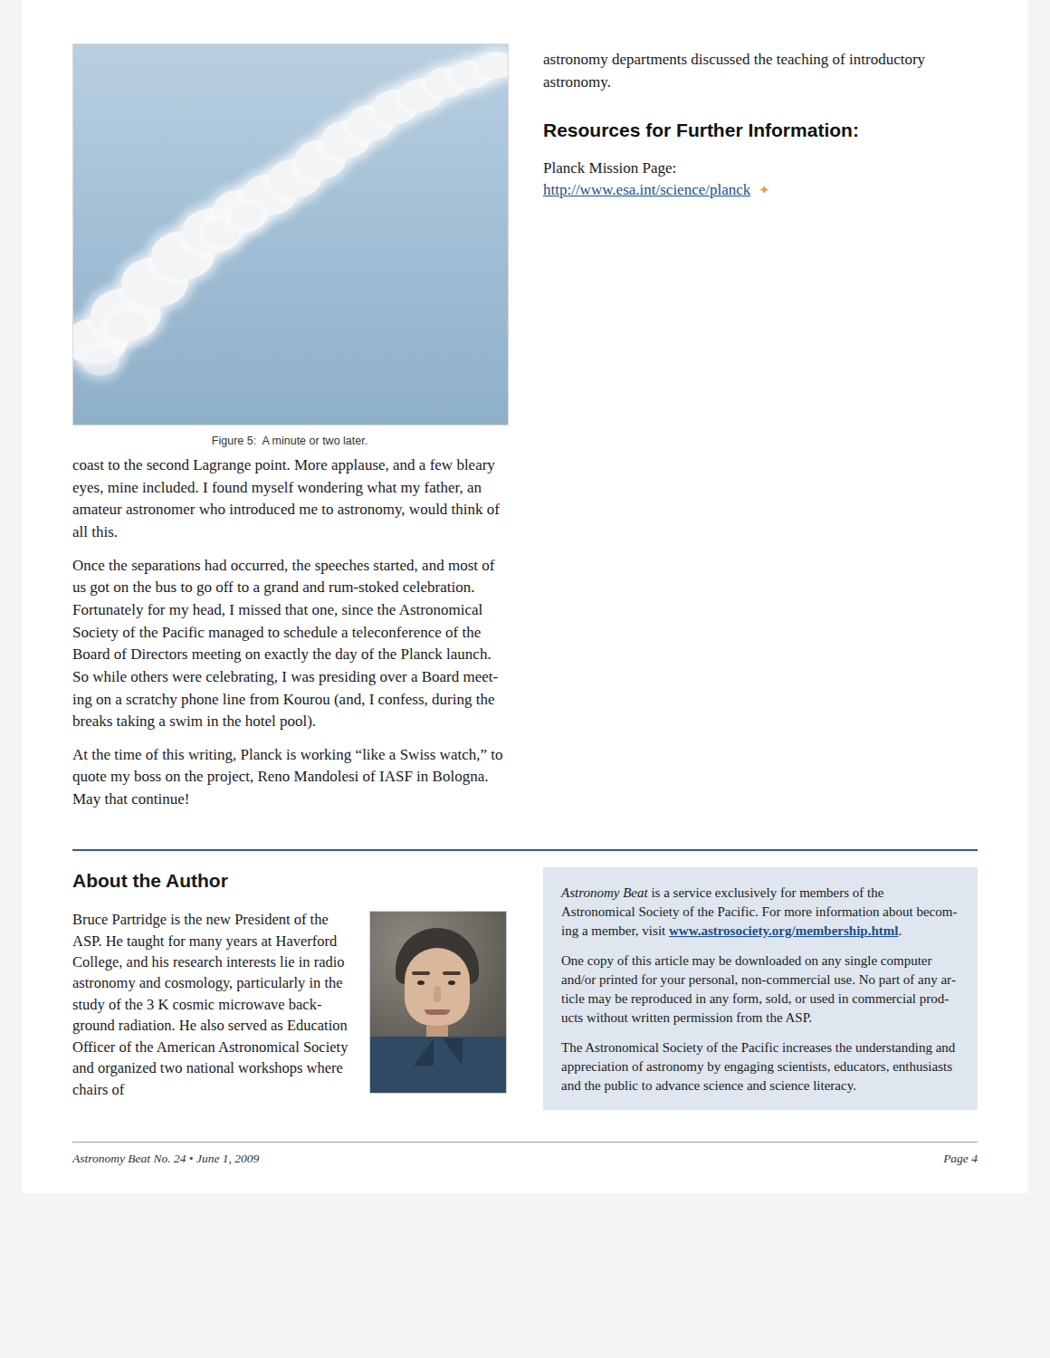Figure 5: A minute or two later.
coast to the second Lagrange point. More applause, and a few bleary eyes, mine included. I found myself wondering what my father, an amateur astronomer who introduced me to astronomy, would think of all this.
Once the separations had occurred, the speeches started, and most of us got on the bus to go off to a grand and rum-stoked celebration. Fortunately for my head, I missed that one, since the Astronomical Society of the Pacific managed to schedule a teleconference of the Board of Directors meeting on exactly the day of the Planck launch. So while others were celebrating, I was presiding over a Board meeting on a scratchy phone line from Kourou (and, I confess, during the breaks taking a swim in the hotel pool).
At the time of this writing, Planck is working “like a Swiss watch,” to quote my boss on the project, Reno Mandolesi of IASF in Bologna. May that continue!
astronomy departments discussed the teaching of introductory astronomy.
Resources for Further Information:
Planck Mission Page:
http://www.esa.int/science/planck ✦
About the Author
Bruce Partridge is the new President of the ASP. He taught for many years at Haverford College, and his research interests lie in radio astronomy and cosmology, particularly in the study of the 3 K cosmic microwave background radiation. He also served as Education Officer of the American Astronomical Society and organized two national workshops where chairs of
Astronomy Beat is a service exclusively for members of the Astronomical Society of the Pacific. For more information about becoming a member, visit www.astrosociety.org/membership.html.
One copy of this article may be downloaded on any single computer and/or printed for your personal, non-commercial use. No part of any article may be reproduced in any form, sold, or used in commercial products without written permission from the ASP.
The Astronomical Society of the Pacific increases the understanding and appreciation of astronomy by engaging scientists, educators, enthusiasts and the public to advance science and science literacy.
Astronomy Beat No. 24 • June 1, 2009
Page 4